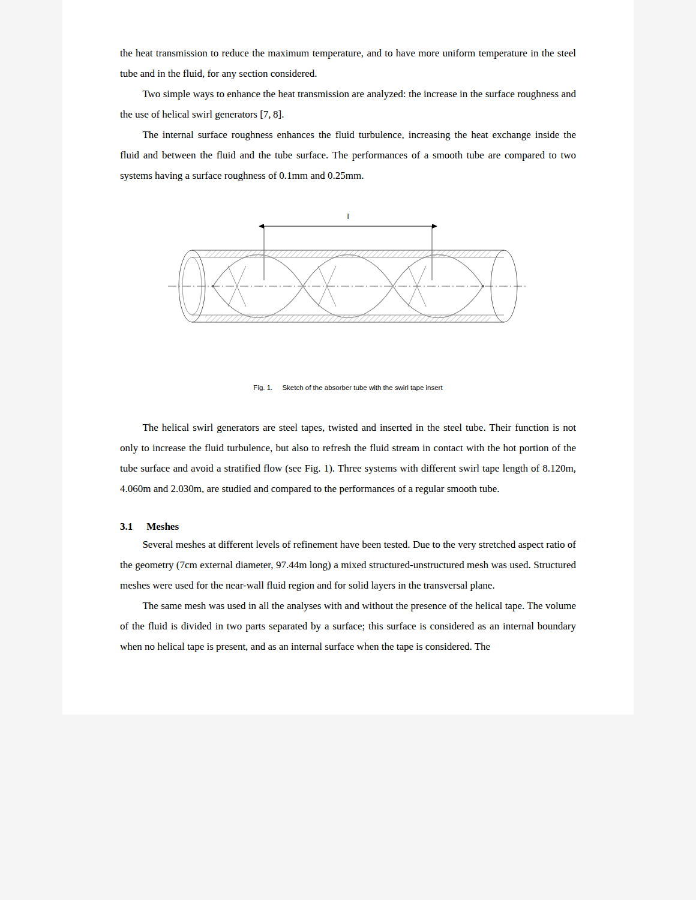the heat transmission to reduce the maximum temperature, and to have more uniform temperature in the steel tube and in the fluid, for any section considered.
Two simple ways to enhance the heat transmission are analyzed: the increase in the surface roughness and the use of helical swirl generators [7, 8].
The internal surface roughness enhances the fluid turbulence, increasing the heat exchange inside the fluid and between the fluid and the tube surface. The performances of a smooth tube are compared to two systems having a surface roughness of 0.1mm and 0.25mm.
l
Fig. 1. Sketch of the absorber tube with the swirl tape insert
The helical swirl generators are steel tapes, twisted and inserted in the steel tube. Their function is not only to increase the fluid turbulence, but also to refresh the fluid stream in contact with the hot portion of the tube surface and avoid a stratified flow (see Fig. 1). Three systems with different swirl tape length of 8.120m, 4.060m and 2.030m, are studied and compared to the performances of a regular smooth tube.
3.1 Meshes
Several meshes at different levels of refinement have been tested. Due to the very stretched aspect ratio of the geometry (7cm external diameter, 97.44m long) a mixed structured-unstructured mesh was used. Structured meshes were used for the near-wall fluid region and for solid layers in the transversal plane.
The same mesh was used in all the analyses with and without the presence of the helical tape. The volume of the fluid is divided in two parts separated by a surface; this surface is considered as an internal boundary when no helical tape is present, and as an internal surface when the tape is considered. The